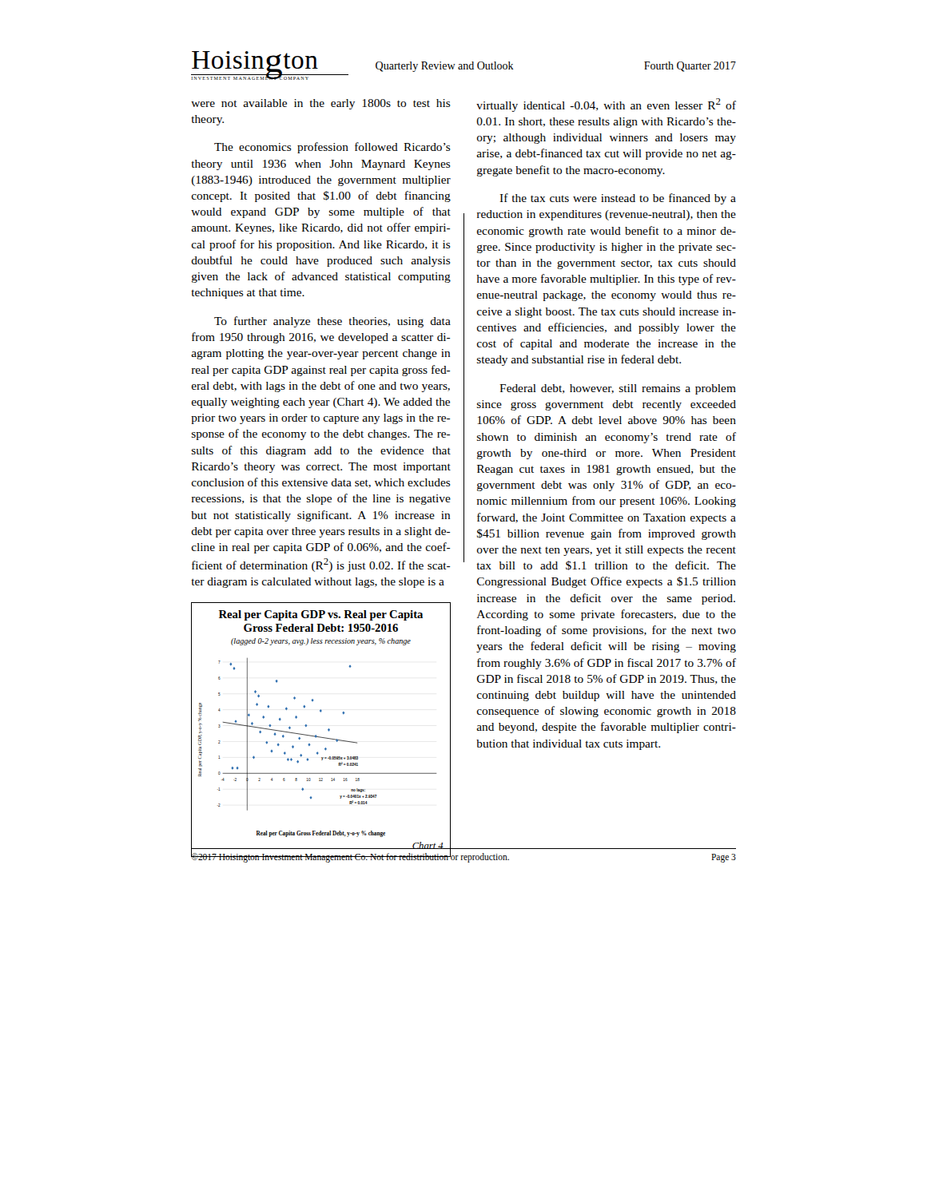Hoisington
INVESTMENT MANAGEMENT COMPANY
Quarterly Review and Outlook
Fourth Quarter 2017
were not available in the early 1800s to test his theory.
The economics profession followed Ricardo’s theory until 1936 when John Maynard Keynes (1883-1946) introduced the government multiplier concept. It posited that $1.00 of debt financing would expand GDP by some multiple of that amount. Keynes, like Ricardo, did not offer empirical proof for his proposition. And like Ricardo, it is doubtful he could have produced such analysis given the lack of advanced statistical computing techniques at that time.
To further analyze these theories, using data from 1950 through 2016, we developed a scatter diagram plotting the year-over-year percent change in real per capita GDP against real per capita gross federal debt, with lags in the debt of one and two years, equally weighting each year (Chart 4). We added the prior two years in order to capture any lags in the response of the economy to the debt changes. The results of this diagram add to the evidence that Ricardo’s theory was correct. The most important conclusion of this extensive data set, which excludes recessions, is that the slope of the line is negative but not statistically significant. A 1% increase in debt per capita over three years results in a slight decline in real per capita GDP of 0.06%, and the coefficient of determination (R2) is just 0.02. If the scatter diagram is calculated without lags, the slope is a
Real per Capita GDP vs. Real per Capita
Gross Federal Debt: 1950-2016
(lagged 0-2 years, avg.) less recession years, % change
Real per Capita GDP, y-o-y % change
7 6 5 4 3 2 1 0 -1 -2 -4 -2 0 2 4 6 8 10 12 14 16 18 y = -0.0595x + 3.0483 R² = 0.0241 no lags: y = -0.0401x + 2.9347 R² = 0.014
Real per Capita Gross Federal Debt, y-o-y % change
Chart 4
virtually identical -0.04, with an even lesser R2 of 0.01. In short, these results align with Ricardo’s theory; although individual winners and losers may arise, a debt-financed tax cut will provide no net aggregate benefit to the macro-economy.
If the tax cuts were instead to be financed by a reduction in expenditures (revenue-neutral), then the economic growth rate would benefit to a minor degree. Since productivity is higher in the private sector than in the government sector, tax cuts should have a more favorable multiplier. In this type of revenue-neutral package, the economy would thus receive a slight boost. The tax cuts should increase incentives and efficiencies, and possibly lower the cost of capital and moderate the increase in the steady and substantial rise in federal debt.
Federal debt, however, still remains a problem since gross government debt recently exceeded 106% of GDP. A debt level above 90% has been shown to diminish an economy’s trend rate of growth by one-third or more. When President Reagan cut taxes in 1981 growth ensued, but the government debt was only 31% of GDP, an economic millennium from our present 106%. Looking forward, the Joint Committee on Taxation expects a $451 billion revenue gain from improved growth over the next ten years, yet it still expects the recent tax bill to add $1.1 trillion to the deficit. The Congressional Budget Office expects a $1.5 trillion increase in the deficit over the same period. According to some private forecasters, due to the front-loading of some provisions, for the next two years the federal deficit will be rising – moving from roughly 3.6% of GDP in fiscal 2017 to 3.7% of GDP in fiscal 2018 to 5% of GDP in 2019. Thus, the continuing debt buildup will have the unintended consequence of slowing economic growth in 2018 and beyond, despite the favorable multiplier contribution that individual tax cuts impart.
©2017 Hoisington Investment Management Co. Not for redistribution or reproduction.
Page 3